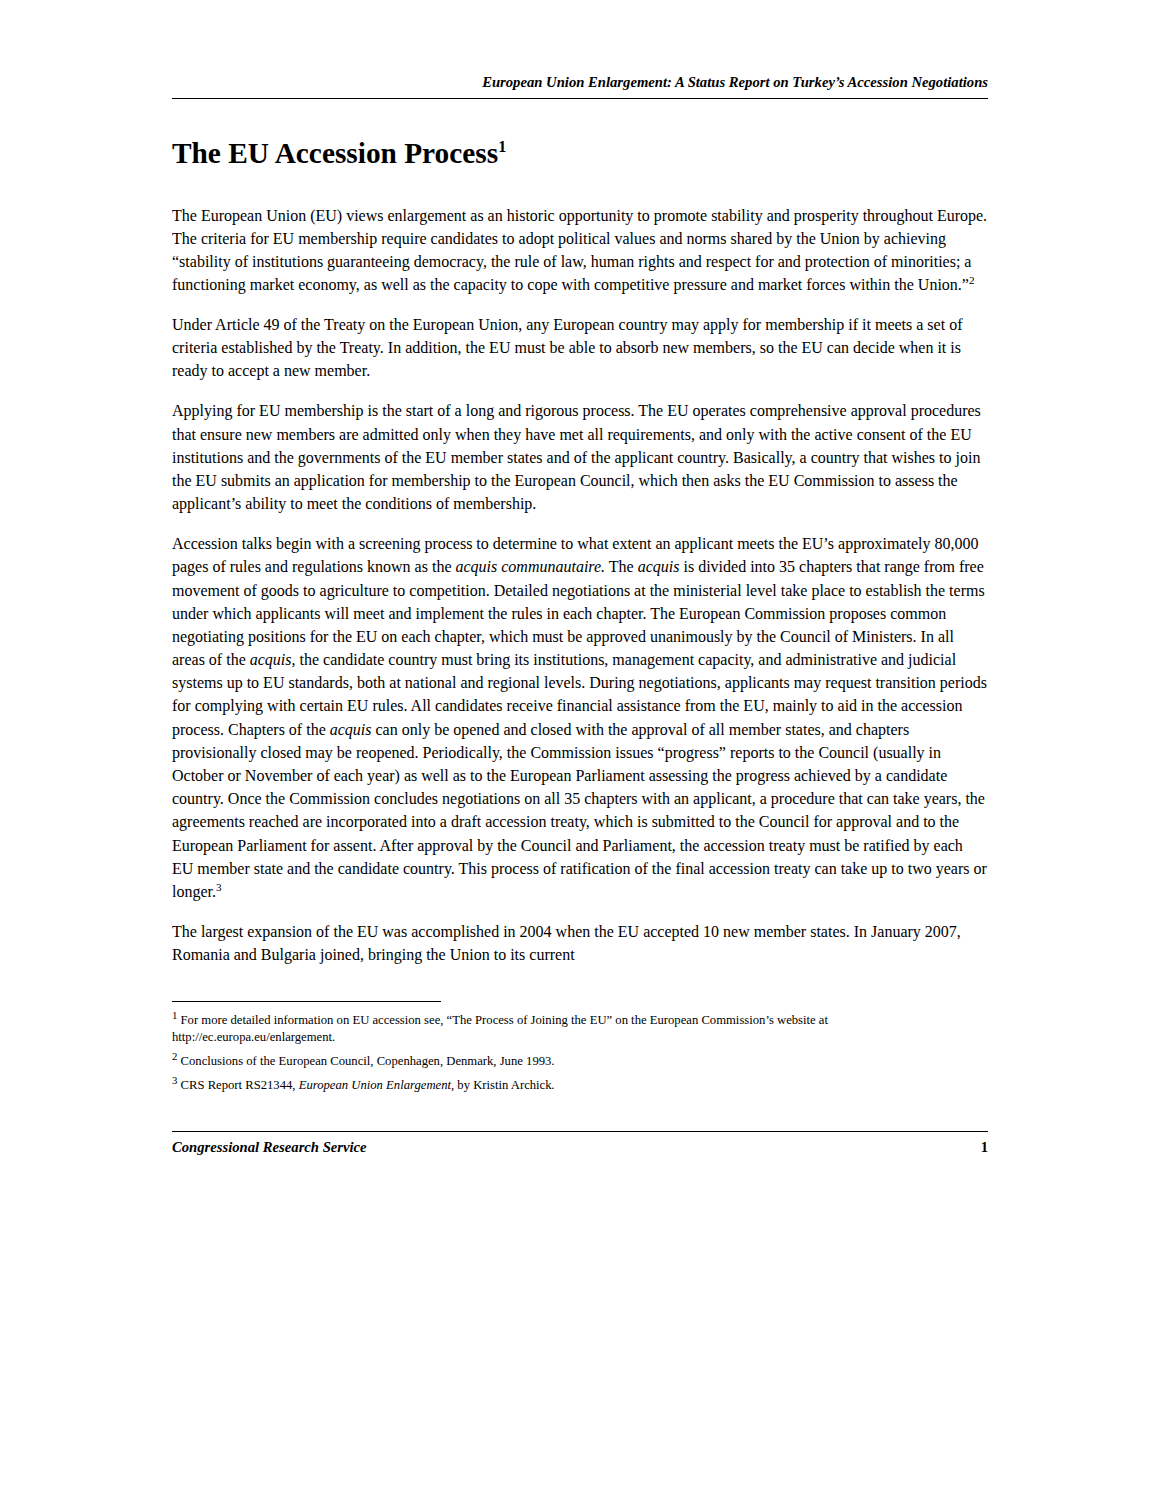European Union Enlargement: A Status Report on Turkey’s Accession Negotiations
The EU Accession Process1
The European Union (EU) views enlargement as an historic opportunity to promote stability and prosperity throughout Europe. The criteria for EU membership require candidates to adopt political values and norms shared by the Union by achieving “stability of institutions guaranteeing democracy, the rule of law, human rights and respect for and protection of minorities; a functioning market economy, as well as the capacity to cope with competitive pressure and market forces within the Union.”2
Under Article 49 of the Treaty on the European Union, any European country may apply for membership if it meets a set of criteria established by the Treaty. In addition, the EU must be able to absorb new members, so the EU can decide when it is ready to accept a new member.
Applying for EU membership is the start of a long and rigorous process. The EU operates comprehensive approval procedures that ensure new members are admitted only when they have met all requirements, and only with the active consent of the EU institutions and the governments of the EU member states and of the applicant country. Basically, a country that wishes to join the EU submits an application for membership to the European Council, which then asks the EU Commission to assess the applicant’s ability to meet the conditions of membership.
Accession talks begin with a screening process to determine to what extent an applicant meets the EU’s approximately 80,000 pages of rules and regulations known as the acquis communautaire. The acquis is divided into 35 chapters that range from free movement of goods to agriculture to competition. Detailed negotiations at the ministerial level take place to establish the terms under which applicants will meet and implement the rules in each chapter. The European Commission proposes common negotiating positions for the EU on each chapter, which must be approved unanimously by the Council of Ministers. In all areas of the acquis, the candidate country must bring its institutions, management capacity, and administrative and judicial systems up to EU standards, both at national and regional levels. During negotiations, applicants may request transition periods for complying with certain EU rules. All candidates receive financial assistance from the EU, mainly to aid in the accession process. Chapters of the acquis can only be opened and closed with the approval of all member states, and chapters provisionally closed may be reopened. Periodically, the Commission issues “progress” reports to the Council (usually in October or November of each year) as well as to the European Parliament assessing the progress achieved by a candidate country. Once the Commission concludes negotiations on all 35 chapters with an applicant, a procedure that can take years, the agreements reached are incorporated into a draft accession treaty, which is submitted to the Council for approval and to the European Parliament for assent. After approval by the Council and Parliament, the accession treaty must be ratified by each EU member state and the candidate country. This process of ratification of the final accession treaty can take up to two years or longer.3
The largest expansion of the EU was accomplished in 2004 when the EU accepted 10 new member states. In January 2007, Romania and Bulgaria joined, bringing the Union to its current
1 For more detailed information on EU accession see, “The Process of Joining the EU” on the European Commission’s website at http://ec.europa.eu/enlargement.
2 Conclusions of the European Council, Copenhagen, Denmark, June 1993.
3 CRS Report RS21344, European Union Enlargement, by Kristin Archick.
Congressional Research Service 1